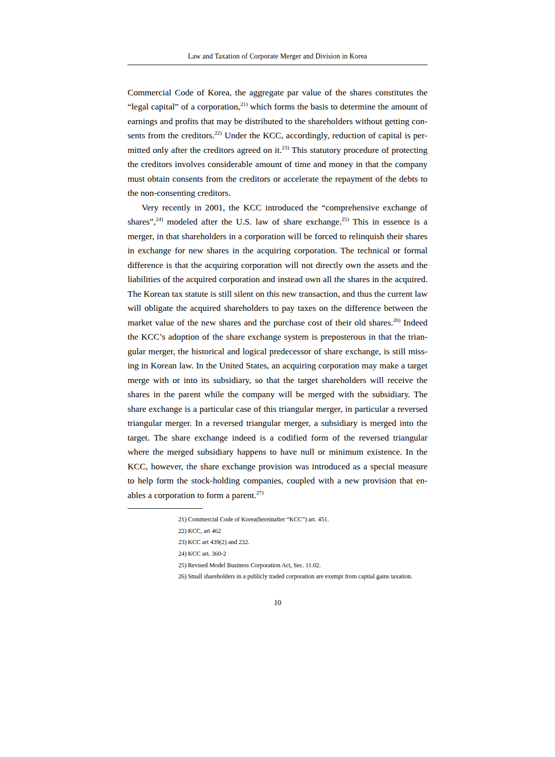Law and Taxation of Corporate Merger and Division in Korea
Commercial Code of Korea, the aggregate par value of the shares constitutes the “legal capital” of a corporation,21) which forms the basis to determine the amount of earnings and profits that may be distributed to the shareholders without getting consents from the creditors.22) Under the KCC, accordingly, reduction of capital is permitted only after the creditors agreed on it.23) This statutory procedure of protecting the creditors involves considerable amount of time and money in that the company must obtain consents from the creditors or accelerate the repayment of the debts to the non-consenting creditors.
Very recently in 2001, the KCC introduced the “comprehensive exchange of shares”,24) modeled after the U.S. law of share exchange.25) This in essence is a merger, in that shareholders in a corporation will be forced to relinquish their shares in exchange for new shares in the acquiring corporation. The technical or formal difference is that the acquiring corporation will not directly own the assets and the liabilities of the acquired corporation and instead own all the shares in the acquired. The Korean tax statute is still silent on this new transaction, and thus the current law will obligate the acquired shareholders to pay taxes on the difference between the market value of the new shares and the purchase cost of their old shares.26) Indeed the KCC’s adoption of the share exchange system is preposterous in that the triangular merger, the historical and logical predecessor of share exchange, is still missing in Korean law. In the United States, an acquiring corporation may make a target merge with or into its subsidiary, so that the target shareholders will receive the shares in the parent while the company will be merged with the subsidiary. The share exchange is a particular case of this triangular merger, in particular a reversed triangular merger. In a reversed triangular merger, a subsidiary is merged into the target. The share exchange indeed is a codified form of the reversed triangular where the merged subsidiary happens to have null or minimum existence. In the KCC, however, the share exchange provision was introduced as a special measure to help form the stock-holding companies, coupled with a new provision that enables a corporation to form a parent.27)
21) Commercial Code of Korea(hereinafter “KCC”) art. 451.
22) KCC, art 462
23) KCC art 439(2) and 232.
24) KCC art. 360-2
25) Revised Model Business Corporation Act, Sec. 11.02.
26) Small shareholders in a publicly traded corporation are exempt from capital gains taxation.
10